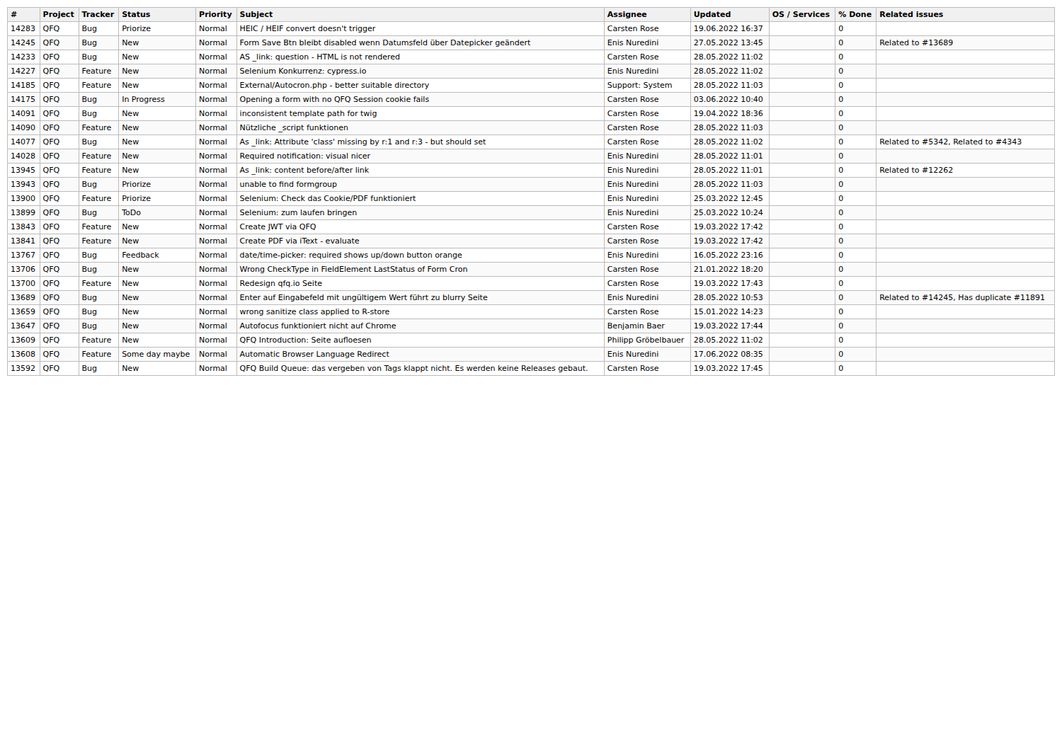| # | Project | Tracker | Status | Priority | Subject | Assignee | Updated | OS / Services | % Done | Related issues |
| --- | --- | --- | --- | --- | --- | --- | --- | --- | --- | --- |
| 14283 | QFQ | Bug | Priorize | Normal | HEIC / HEIF convert doesn't trigger | Carsten Rose | 19.06.2022 16:37 | | 0 | |
| 14245 | QFQ | Bug | New | Normal | Form Save Btn bleibt disabled wenn Datumsfeld über Datepicker geändert | Enis Nuredini | 27.05.2022 13:45 | | 0 | Related to #13689 |
| 14233 | QFQ | Bug | New | Normal | AS _link: question - HTML is not rendered | Carsten Rose | 28.05.2022 11:02 | | 0 | |
| 14227 | QFQ | Feature | New | Normal | Selenium Konkurrenz: cypress.io | Enis Nuredini | 28.05.2022 11:02 | | 0 | |
| 14185 | QFQ | Feature | New | Normal | External/Autocron.php - better suitable directory | Support: System | 28.05.2022 11:03 | | 0 | |
| 14175 | QFQ | Bug | In Progress | Normal | Opening a form with no QFQ Session cookie fails | Carsten Rose | 03.06.2022 10:40 | | 0 | |
| 14091 | QFQ | Bug | New | Normal | inconsistent template path for twig | Carsten Rose | 19.04.2022 18:36 | | 0 | |
| 14090 | QFQ | Feature | New | Normal | Nützliche _script funktionen | Carsten Rose | 28.05.2022 11:03 | | 0 | |
| 14077 | QFQ | Bug | New | Normal | As _link: Attribute 'class' missing by r:1 and r:3 - but should set | Carsten Rose | 28.05.2022 11:02 | | 0 | Related to #5342, Related to #4343 |
| 14028 | QFQ | Feature | New | Normal | Required notification: visual nicer | Enis Nuredini | 28.05.2022 11:01 | | 0 | |
| 13945 | QFQ | Feature | New | Normal | As _link: content before/after link | Enis Nuredini | 28.05.2022 11:01 | | 0 | Related to #12262 |
| 13943 | QFQ | Bug | Priorize | Normal | unable to find formgroup | Enis Nuredini | 28.05.2022 11:03 | | 0 | |
| 13900 | QFQ | Feature | Priorize | Normal | Selenium: Check das Cookie/PDF funktioniert | Enis Nuredini | 25.03.2022 12:45 | | 0 | |
| 13899 | QFQ | Bug | ToDo | Normal | Selenium: zum laufen bringen | Enis Nuredini | 25.03.2022 10:24 | | 0 | |
| 13843 | QFQ | Feature | New | Normal | Create JWT via QFQ | Carsten Rose | 19.03.2022 17:42 | | 0 | |
| 13841 | QFQ | Feature | New | Normal | Create PDF via iText - evaluate | Carsten Rose | 19.03.2022 17:42 | | 0 | |
| 13767 | QFQ | Bug | Feedback | Normal | date/time-picker: required shows up/down button orange | Enis Nuredini | 16.05.2022 23:16 | | 0 | |
| 13706 | QFQ | Bug | New | Normal | Wrong CheckType in FieldElement LastStatus of Form Cron | Carsten Rose | 21.01.2022 18:20 | | 0 | |
| 13700 | QFQ | Feature | New | Normal | Redesign qfq.io Seite | Carsten Rose | 19.03.2022 17:43 | | 0 | |
| 13689 | QFQ | Bug | New | Normal | Enter auf Eingabefeld mit ungültigem Wert führt zu blurry Seite | Enis Nuredini | 28.05.2022 10:53 | | 0 | Related to #14245, Has duplicate #11891 |
| 13659 | QFQ | Bug | New | Normal | wrong sanitize class applied to R-store | Carsten Rose | 15.01.2022 14:23 | | 0 | |
| 13647 | QFQ | Bug | New | Normal | Autofocus funktioniert nicht auf Chrome | Benjamin Baer | 19.03.2022 17:44 | | 0 | |
| 13609 | QFQ | Feature | New | Normal | QFQ Introduction: Seite aufloesen | Philipp Gröbelbauer | 28.05.2022 11:02 | | 0 | |
| 13608 | QFQ | Feature | Some day maybe | Normal | Automatic Browser Language Redirect | Enis Nuredini | 17.06.2022 08:35 | | 0 | |
| 13592 | QFQ | Bug | New | Normal | QFQ Build Queue: das vergeben von Tags klappt nicht. Es werden keine Releases gebaut. | Carsten Rose | 19.03.2022 17:45 | | 0 | |